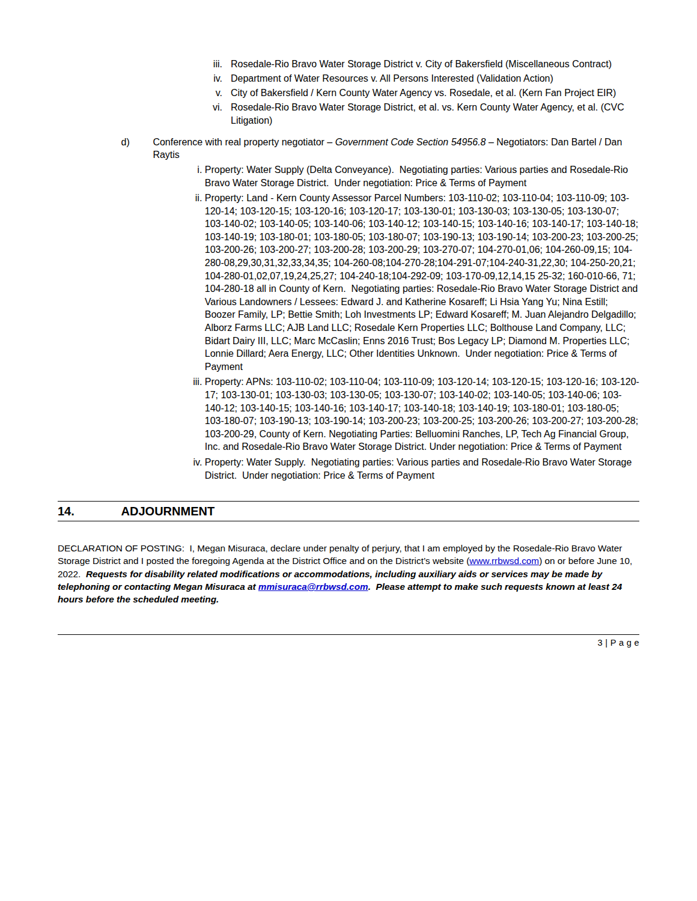Rosedale-Rio Bravo Water Storage District v. City of Bakersfield (Miscellaneous Contract)
Department of Water Resources v. All Persons Interested (Validation Action)
City of Bakersfield / Kern County Water Agency vs. Rosedale, et al. (Kern Fan Project EIR)
Rosedale-Rio Bravo Water Storage District, et al. vs. Kern County Water Agency, et al. (CVC Litigation)
d)
Conference with real property negotiator – Government Code Section 54956.8 – Negotiators: Dan Bartel / Dan Raytis
Property: Water Supply (Delta Conveyance). Negotiating parties: Various parties and Rosedale-Rio Bravo Water Storage District. Under negotiation: Price & Terms of Payment
Property: Land - Kern County Assessor Parcel Numbers: 103-110-02; 103-110-04; 103-110-09; 103-120-14; 103-120-15; 103-120-16; 103-120-17; 103-130-01; 103-130-03; 103-130-05; 103-130-07; 103-140-02; 103-140-05; 103-140-06; 103-140-12; 103-140-15; 103-140-16; 103-140-17; 103-140-18; 103-140-19; 103-180-01; 103-180-05; 103-180-07; 103-190-13; 103-190-14; 103-200-23; 103-200-25; 103-200-26; 103-200-27; 103-200-28; 103-200-29; 103-270-07; 104-270-01,06; 104-260-09,15; 104-280-08,29,30,31,32,33,34,35; 104-260-08;104-270-28;104-291-07;104-240-31,22,30; 104-250-20,21; 104-280-01,02,07,19,24,25,27; 104-240-18;104-292-09; 103-170-09,12,14,15 25-32; 160-010-66, 71; 104-280-18 all in County of Kern. Negotiating parties: Rosedale-Rio Bravo Water Storage District and Various Landowners / Lessees: Edward J. and Katherine Kosareff; Li Hsia Yang Yu; Nina Estill; Boozer Family, LP; Bettie Smith; Loh Investments LP; Edward Kosareff; M. Juan Alejandro Delgadillo; Alborz Farms LLC; AJB Land LLC; Rosedale Kern Properties LLC; Bolthouse Land Company, LLC; Bidart Dairy III, LLC; Marc McCaslin; Enns 2016 Trust; Bos Legacy LP; Diamond M. Properties LLC; Lonnie Dillard; Aera Energy, LLC; Other Identities Unknown. Under negotiation: Price & Terms of Payment
Property: APNs: 103-110-02; 103-110-04; 103-110-09; 103-120-14; 103-120-15; 103-120-16; 103-120-17; 103-130-01; 103-130-03; 103-130-05; 103-130-07; 103-140-02; 103-140-05; 103-140-06; 103-140-12; 103-140-15; 103-140-16; 103-140-17; 103-140-18; 103-140-19; 103-180-01; 103-180-05; 103-180-07; 103-190-13; 103-190-14; 103-200-23; 103-200-25; 103-200-26; 103-200-27; 103-200-28; 103-200-29, County of Kern. Negotiating Parties: Belluomini Ranches, LP, Tech Ag Financial Group, Inc. and Rosedale-Rio Bravo Water Storage District. Under negotiation: Price & Terms of Payment
Property: Water Supply. Negotiating parties: Various parties and Rosedale-Rio Bravo Water Storage District. Under negotiation: Price & Terms of Payment
14. ADJOURNMENT
DECLARATION OF POSTING: I, Megan Misuraca, declare under penalty of perjury, that I am employed by the Rosedale-Rio Bravo Water Storage District and I posted the foregoing Agenda at the District Office and on the District’s website (www.rrbwsd.com) on or before June 10, 2022. Requests for disability related modifications or accommodations, including auxiliary aids or services may be made by telephoning or contacting Megan Misuraca at mmisuraca@rrbwsd.com. Please attempt to make such requests known at least 24 hours before the scheduled meeting.
3 | P a g e